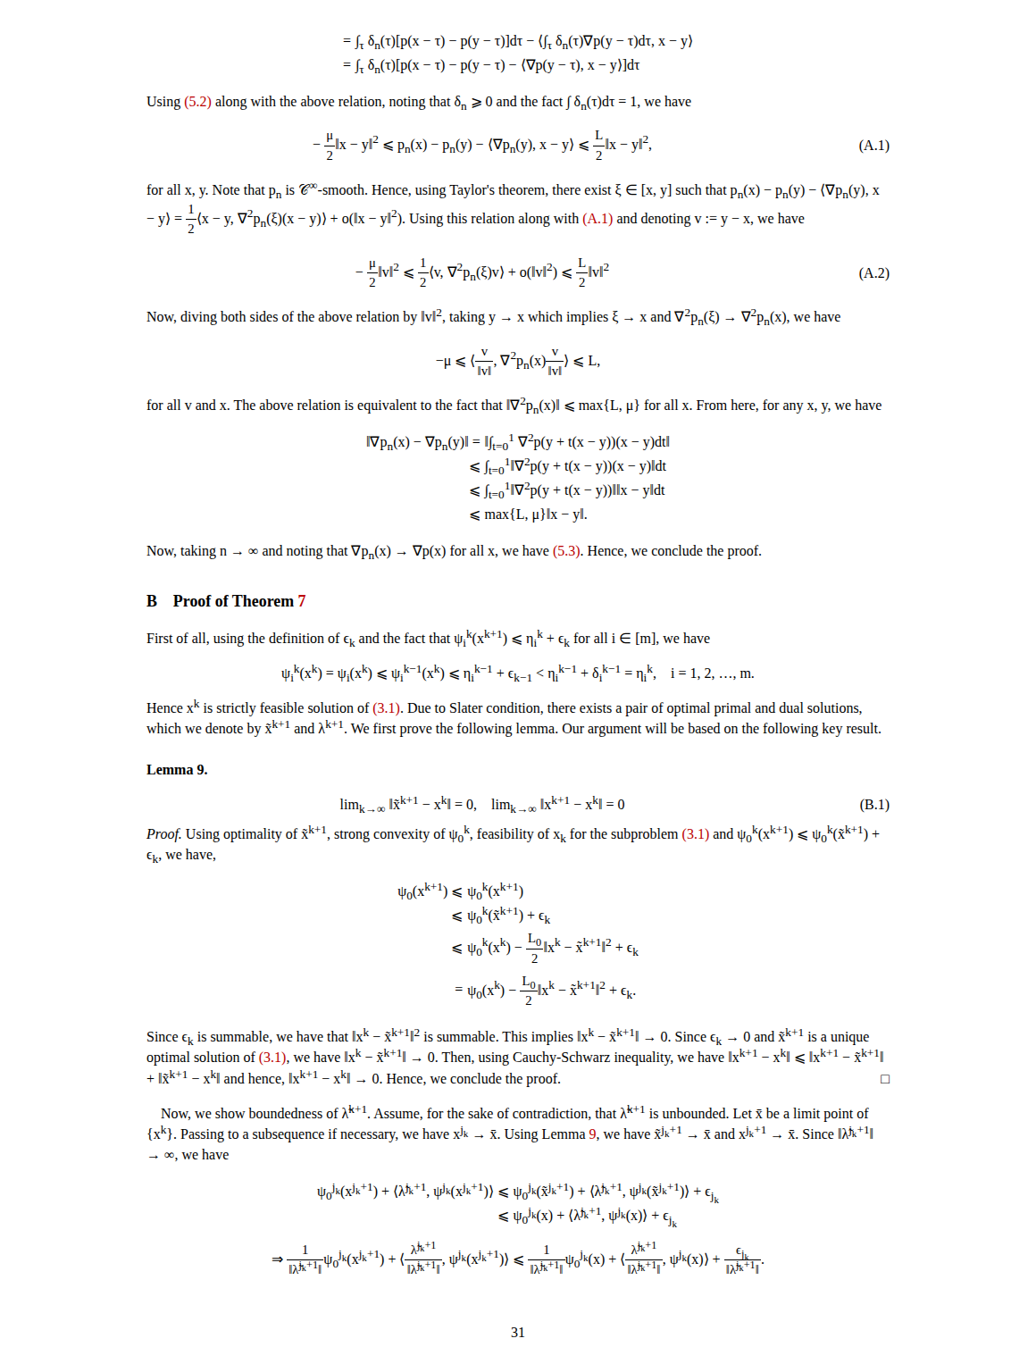= ∫τ δn(τ)[p(x − τ) − p(y − τ)]dτ − ⟨∫τ δn(τ)∇p(y − τ)dτ, x − y⟩
= ∫τ δn(τ)[p(x − τ) − p(y − τ) − ⟨∇p(y − τ), x − y⟩]dτ
Using (5.2) along with the above relation, noting that δn ⩾ 0 and the fact ∫ δn(τ)dτ = 1, we have
− μ 2‖x − y‖2 ⩽ pn(x) − pn(y) − ⟨∇pn(y), x − y⟩ ⩽ L 2‖x − y‖2,
(A.1)
for all x, y. Note that pn is 𝒞∞-smooth. Hence, using Taylor's theorem, there exist ξ ∈ [x, y] such that pn(x) − pn(y) − ⟨∇pn(y), x − y⟩ = 12⟨x − y, ∇2pn(ξ)(x − y)⟩ + o(‖x − y‖2). Using this relation along with (A.1) and denoting v := y − x, we have
− μ 2‖v‖2 ⩽ 12⟨v, ∇2pn(ξ)v⟩ + o(‖v‖2) ⩽ L 2‖v‖2
(A.2)
Now, diving both sides of the above relation by ‖v‖2, taking y → x which implies ξ → x and ∇2pn(ξ) → ∇2pn(x), we have
−μ ⩽ ⟨v‖v‖, ∇2pn(x)v‖v‖⟩ ⩽ L,
for all v and x. The above relation is equivalent to the fact that ‖∇2pn(x)‖ ⩽ max{L, μ} for all x. From here, for any x, y, we have
‖∇pn(x) − ∇pn(y)‖ = ‖∫t=01 ∇2p(y + t(x − y))(x − y)dt‖
⩽ ∫t=01‖∇2p(y + t(x − y))(x − y)‖dt
⩽ ∫t=01‖∇2p(y + t(x − y))‖‖x − y‖dt
⩽ max{L, μ}‖x − y‖.
Now, taking n → ∞ and noting that ∇pn(x) → ∇p(x) for all x, we have (5.3). Hence, we conclude the proof.
B Proof of Theorem 7
First of all, using the definition of ϵk and the fact that ψik(xk+1) ⩽ ηik + ϵk for all i ∈ [m], we have
ψik(xk) = ψi(xk) ⩽ ψik−1(xk) ⩽ ηik−1 + ϵk−1 < ηik−1 + δik−1 = ηik, i = 1, 2, …, m.
Hence xk is strictly feasible solution of (3.1). Due to Slater condition, there exists a pair of optimal primal and dual solutions, which we denote by x̃k+1 and λk+1. We first prove the following lemma. Our argument will be based on the following key result.
Lemma 9.
limk→∞ ‖x̃k+1 − xk‖ = 0, limk→∞ ‖xk+1 − xk‖ = 0
(B.1)
Proof. Using optimality of x̃k+1, strong convexity of ψ0k, feasibility of xk for the subproblem (3.1) and ψ0k(xk+1) ⩽ ψ0k(x̃k+1) + ϵk, we have,
ψ0(xk+1) ⩽ ψ0k(xk+1)
⩽ ψ0k(x̃k+1) + ϵk
⩽ ψ0k(xk) − L02‖xk − x̃k+1‖2 + ϵk
= ψ0(xk) − L02‖xk − x̃k+1‖2 + ϵk.
Since ϵk is summable, we have that ‖xk − x̃k+1‖2 is summable. This implies ‖xk − x̃k+1‖ → 0. Since ϵk → 0 and x̃k+1 is a unique optimal solution of (3.1), we have ‖xk − x̃k+1‖ → 0. Then, using Cauchy-Schwarz inequality, we have ‖xk+1 − xk‖ ⩽ ‖xk+1 − x̃k+1‖ + ‖x̃k+1 − xk‖ and hence, ‖xk+1 − xk‖ → 0. Hence, we conclude the proof. □
Now, we show boundedness of λ̃k+1. Assume, for the sake of contradiction, that λ̃k+1 is unbounded. Let x̄ be a limit point of {xk}. Passing to a subsequence if necessary, we have xjk → x̄. Using Lemma 9, we have x̃jk+1 → x̄ and xjk+1 → x̄. Since ‖λ̃jk+1‖ → ∞, we have
ψ0jk(xjk+1) + ⟨λ̃jk+1, ψjk(xjk+1)⟩ ⩽ ψ0jk(x̃jk+1) + ⟨λ̃jk+1, ψjk(x̃jk+1)⟩ + ϵjk
⩽ ψ0jk(x) + ⟨λ̃jk+1, ψjk(x)⟩ + ϵjk
⇒ 1‖λ̃jk+1‖ψ0jk(xjk+1) + ⟨λ̃jk+1‖λ̃jk+1‖, ψjk(xjk+1)⟩ ⩽ 1‖λ̃jk+1‖ψ0jk(x) + ⟨λ̃jk+1‖λ̃jk+1‖, ψjk(x)⟩ + ϵjk‖λ̃jk+1‖.
31